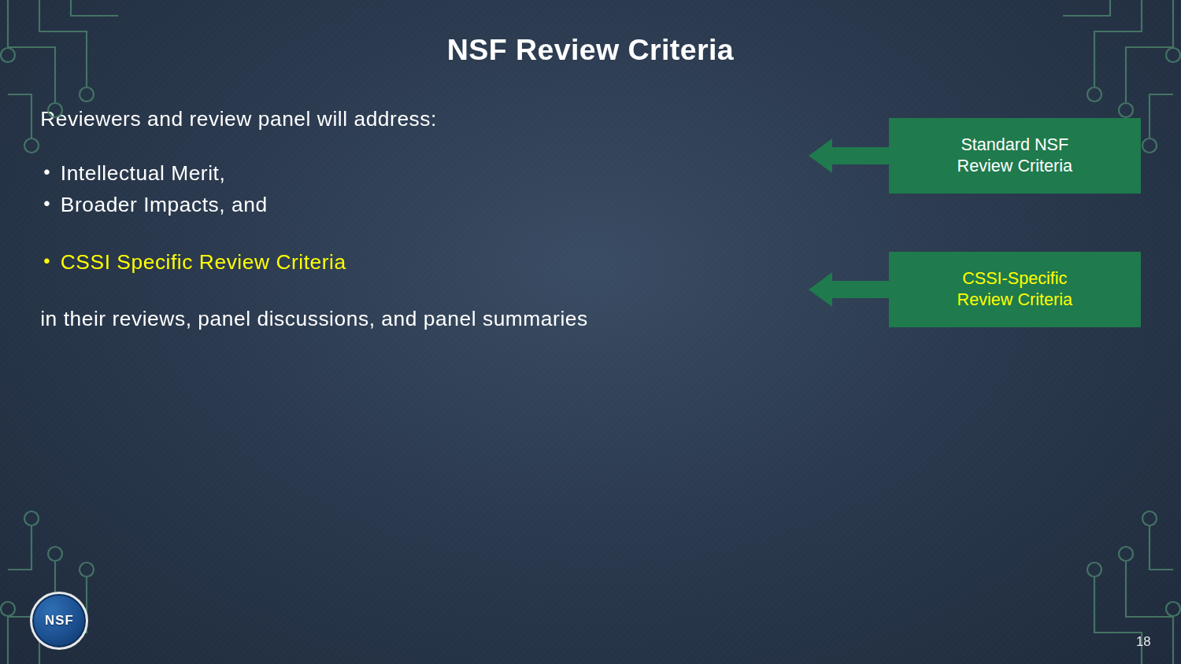NSF Review Criteria
Reviewers and review panel will address:
Intellectual Merit,
Broader Impacts, and
CSSI Specific Review Criteria
in their reviews, panel discussions, and panel summaries
Standard NSF
Review Criteria
CSSI-Specific
Review Criteria
NSF
18